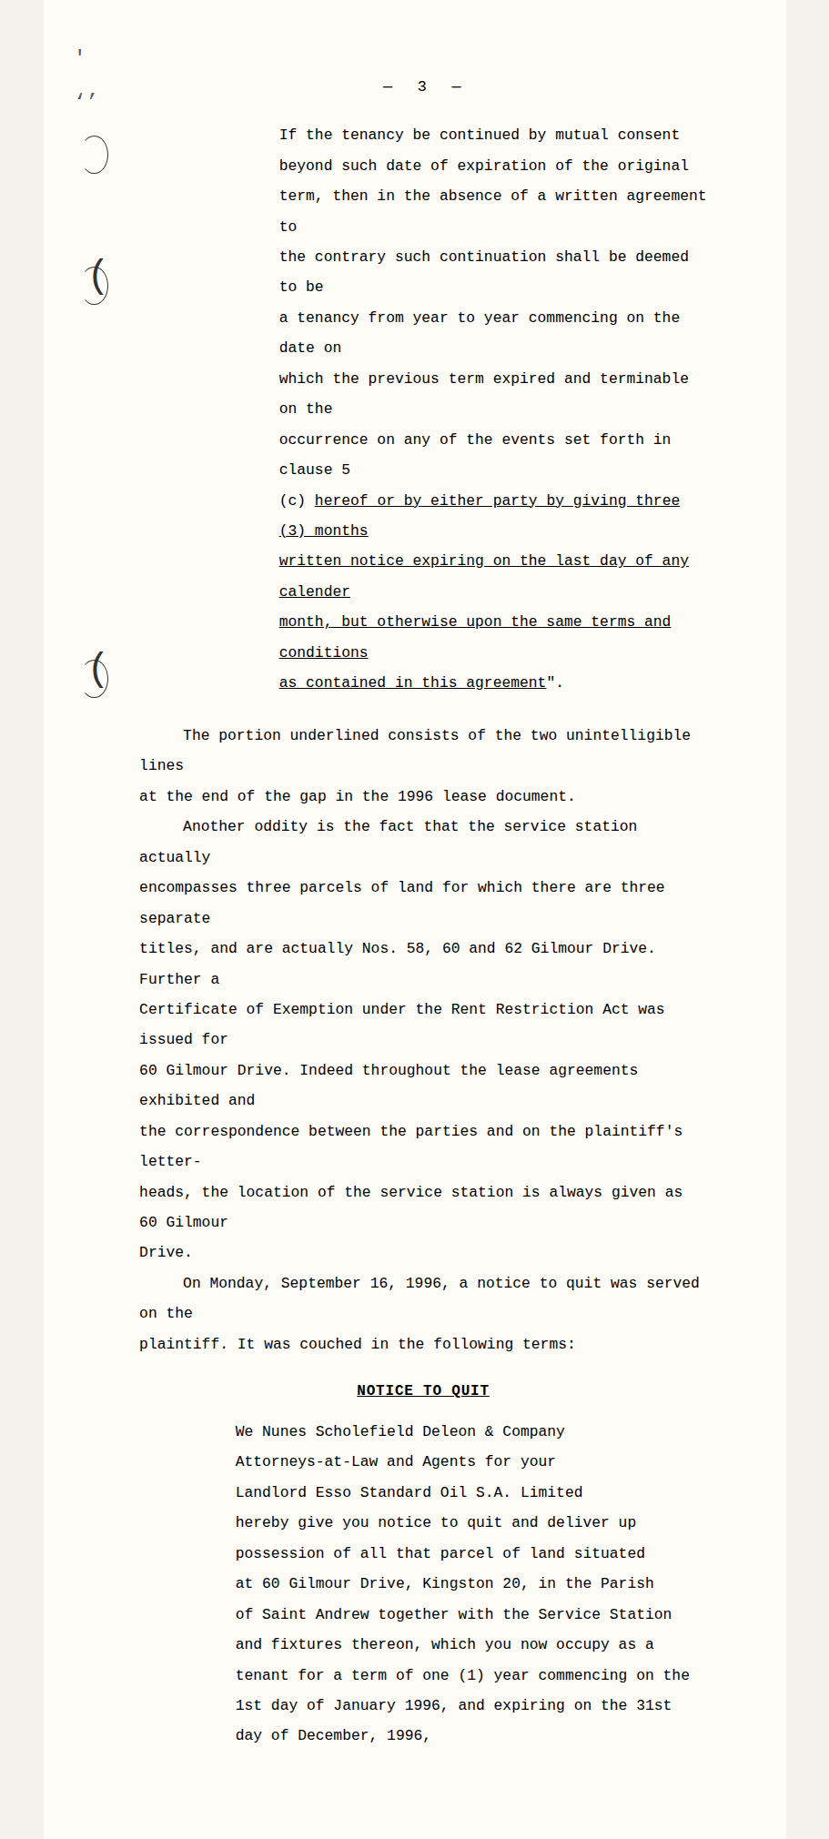'
‘’
(
(
— 3 —
If the tenancy be continued by mutual consent
beyond such date of expiration of the original
term, then in the absence of a written agreement to
the contrary such continuation shall be deemed to be
a tenancy from year to year commencing on the date on
which the previous term expired and terminable on the
occurrence on any of the events set forth in clause 5
(c) hereof or by either party by giving three (3) months
written notice expiring on the last day of any calender
month, but otherwise upon the same terms and conditions
as contained in this agreement".
The portion underlined consists of the two unintelligible lines
at the end of the gap in the 1996 lease document.
Another oddity is the fact that the service station actually
encompasses three parcels of land for which there are three separate
titles, and are actually Nos. 58, 60 and 62 Gilmour Drive. Further a
Certificate of Exemption under the Rent Restriction Act was issued for
60 Gilmour Drive. Indeed throughout the lease agreements exhibited and
the correspondence between the parties and on the plaintiff's letter-
heads, the location of the service station is always given as 60 Gilmour
Drive.
On Monday, September 16, 1996, a notice to quit was served on the
plaintiff. It was couched in the following terms:
NOTICE TO QUIT
We Nunes Scholefield Deleon & Company
Attorneys-at-Law and Agents for your
Landlord Esso Standard Oil S.A. Limited
hereby give you notice to quit and deliver up
possession of all that parcel of land situated
at 60 Gilmour Drive, Kingston 20, in the Parish
of Saint Andrew together with the Service Station
and fixtures thereon, which you now occupy as a
tenant for a term of one (1) year commencing on the
1st day of January 1996, and expiring on the 31st
day of December, 1996,